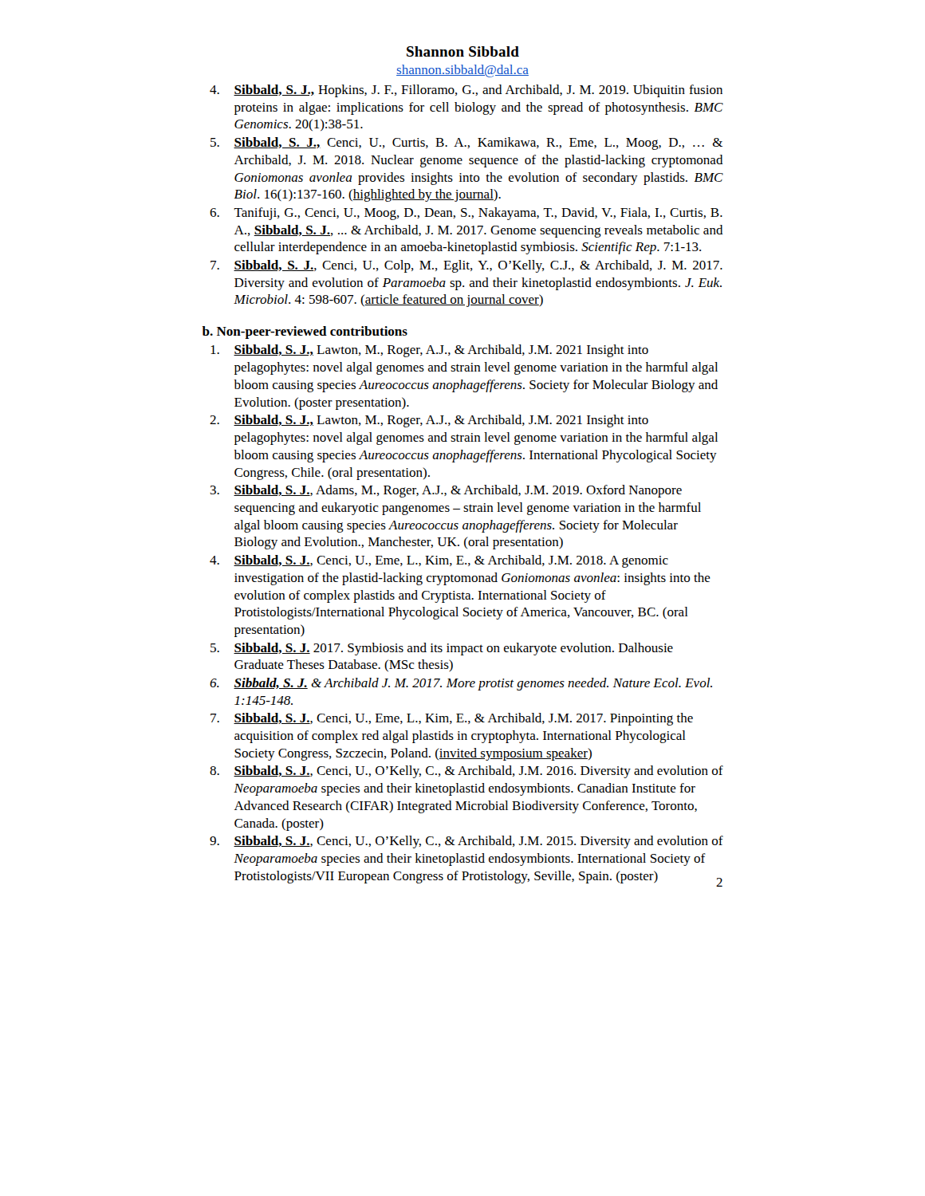Shannon Sibbald
shannon.sibbald@dal.ca
Sibbald, S. J., Hopkins, J. F., Filloramo, G., and Archibald, J. M. 2019. Ubiquitin fusion proteins in algae: implications for cell biology and the spread of photosynthesis. BMC Genomics. 20(1):38-51.
Sibbald, S. J., Cenci, U., Curtis, B. A., Kamikawa, R., Eme, L., Moog, D., … & Archibald, J. M. 2018. Nuclear genome sequence of the plastid-lacking cryptomonad Goniomonas avonlea provides insights into the evolution of secondary plastids. BMC Biol. 16(1):137-160. (highlighted by the journal).
Tanifuji, G., Cenci, U., Moog, D., Dean, S., Nakayama, T., David, V., Fiala, I., Curtis, B. A., Sibbald, S. J., ... & Archibald, J. M. 2017. Genome sequencing reveals metabolic and cellular interdependence in an amoeba-kinetoplastid symbiosis. Scientific Rep. 7:1-13.
Sibbald, S. J., Cenci, U., Colp, M., Eglit, Y., O’Kelly, C.J., & Archibald, J. M. 2017. Diversity and evolution of Paramoeba sp. and their kinetoplastid endosymbionts. J. Euk. Microbiol. 4: 598-607. (article featured on journal cover)
b. Non-peer-reviewed contributions
Sibbald, S. J., Lawton, M., Roger, A.J., & Archibald, J.M. 2021 Insight into pelagophytes: novel algal genomes and strain level genome variation in the harmful algal bloom causing species Aureococcus anophagefferens. Society for Molecular Biology and Evolution. (poster presentation).
Sibbald, S. J., Lawton, M., Roger, A.J., & Archibald, J.M. 2021 Insight into pelagophytes: novel algal genomes and strain level genome variation in the harmful algal bloom causing species Aureococcus anophagefferens. International Phycological Society Congress, Chile. (oral presentation).
Sibbald, S. J., Adams, M., Roger, A.J., & Archibald, J.M. 2019. Oxford Nanopore sequencing and eukaryotic pangenomes – strain level genome variation in the harmful algal bloom causing species Aureococcus anophagefferens. Society for Molecular Biology and Evolution., Manchester, UK. (oral presentation)
Sibbald, S. J., Cenci, U., Eme, L., Kim, E., & Archibald, J.M. 2018. A genomic investigation of the plastid-lacking cryptomonad Goniomonas avonlea: insights into the evolution of complex plastids and Cryptista. International Society of Protistologists/International Phycological Society of America, Vancouver, BC. (oral presentation)
Sibbald, S. J. 2017. Symbiosis and its impact on eukaryote evolution. Dalhousie Graduate Theses Database. (MSc thesis)
Sibbald, S. J. & Archibald J. M. 2017. More protist genomes needed. Nature Ecol. Evol. 1:145-148.
Sibbald, S. J., Cenci, U., Eme, L., Kim, E., & Archibald, J.M. 2017. Pinpointing the acquisition of complex red algal plastids in cryptophyta. International Phycological Society Congress, Szczecin, Poland. (invited symposium speaker)
Sibbald, S. J., Cenci, U., O’Kelly, C., & Archibald, J.M. 2016. Diversity and evolution of Neoparamoeba species and their kinetoplastid endosymbionts. Canadian Institute for Advanced Research (CIFAR) Integrated Microbial Biodiversity Conference, Toronto, Canada. (poster)
Sibbald, S. J., Cenci, U., O’Kelly, C., & Archibald, J.M. 2015. Diversity and evolution of Neoparamoeba species and their kinetoplastid endosymbionts. International Society of Protistologists/VII European Congress of Protistology, Seville, Spain. (poster)
2